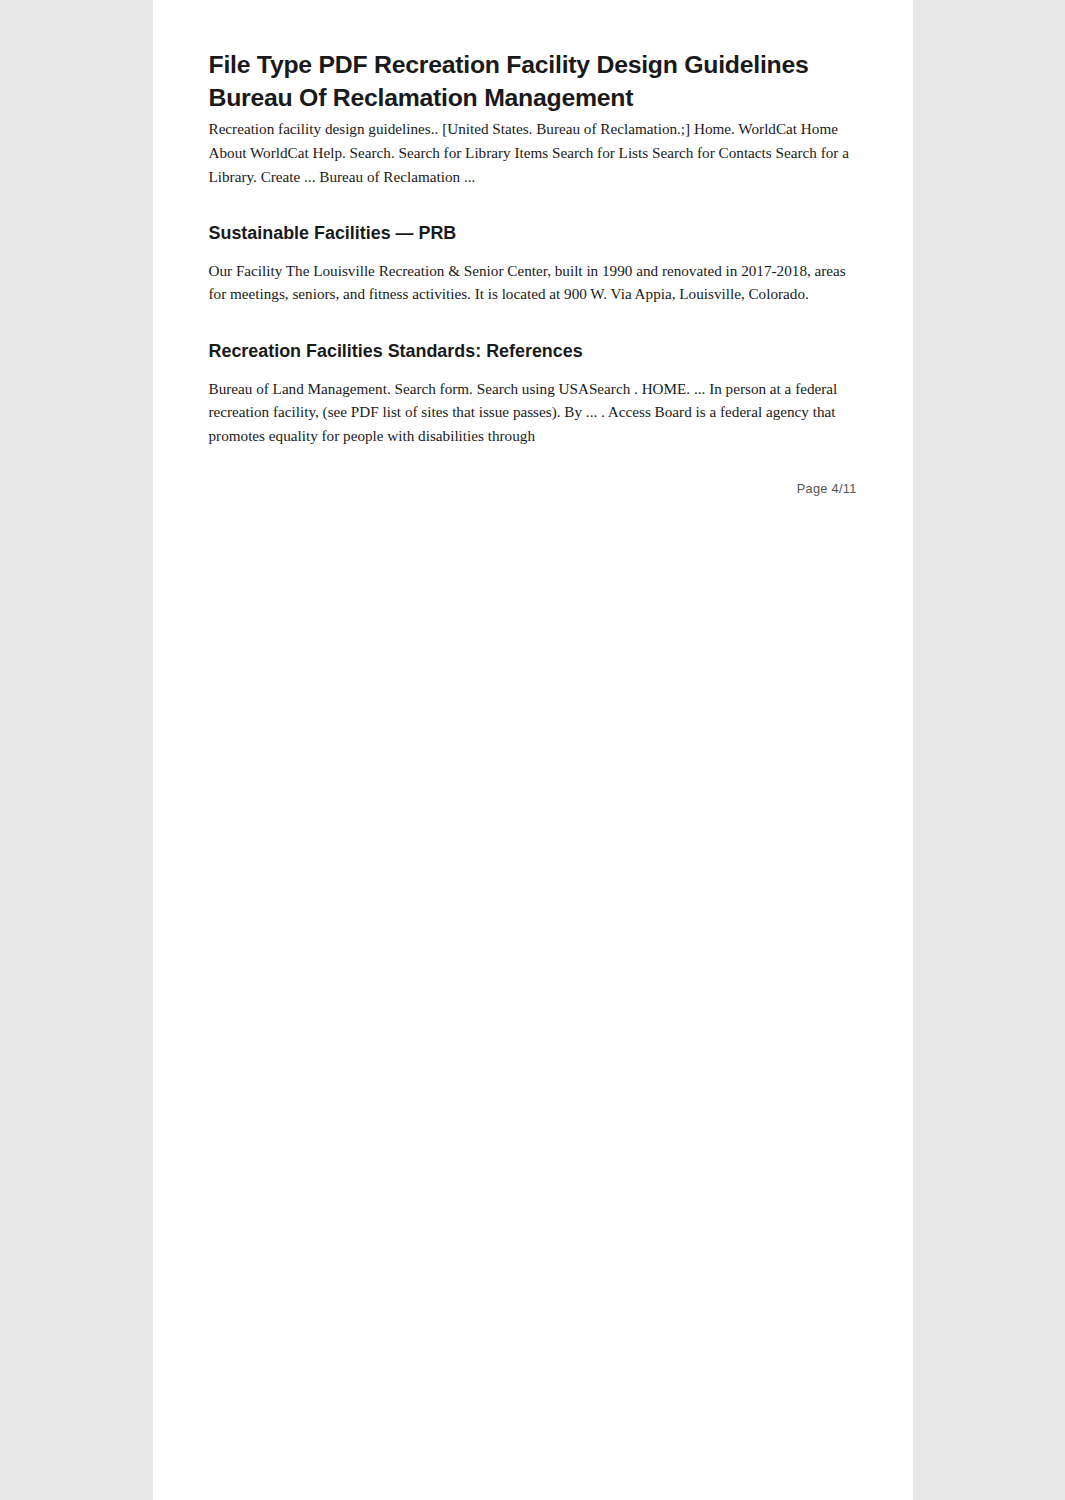File Type PDF Recreation Facility Design Guidelines Bureau Of Reclamation Management
Recreation facility design guidelines.. [United States. Bureau of Reclamation.;] Home. WorldCat Home About WorldCat Help. Search. Search for Library Items Search for Lists Search for Contacts Search for a Library. Create ... Bureau of Reclamation ...
Sustainable Facilities — PRB
Our Facility The Louisville Recreation & Senior Center, built in 1990 and renovated in 2017-2018, areas for meetings, seniors, and fitness activities. It is located at 900 W. Via Appia, Louisville, Colorado.
Recreation Facilities Standards: References
Bureau of Land Management. Search form. Search using USASearch . HOME. ... In person at a federal recreation facility, (see PDF list of sites that issue passes). By ... . Access Board is a federal agency that promotes equality for people with disabilities through
Page 4/11